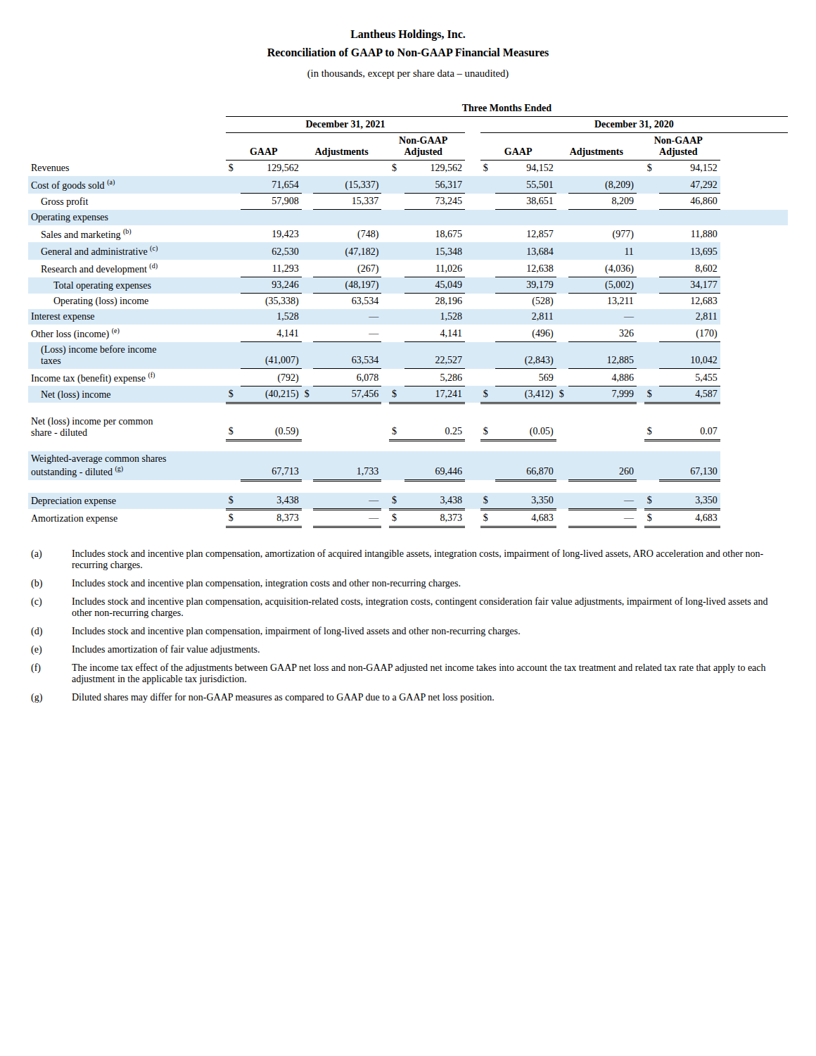Lantheus Holdings, Inc.
Reconciliation of GAAP to Non-GAAP Financial Measures
(in thousands, except per share data – unaudited)
| | Three Months Ended |
| | December 31, 2021 | | December 31, 2020 |
| | GAAP | Adjustments | Non-GAAP Adjusted | | GAAP | Adjustments | Non-GAAP Adjusted |
| Revenues | $ | 129,562 | | | | $ | 129,562 | | $ | 94,152 | | | | $ | 94,152 |
| Cost of goods sold (a) | | 71,654 | | (15,337) | | | 56,317 | | | 55,501 | | (8,209) | | | 47,292 |
| Gross profit | | 57,908 | | 15,337 | | | 73,245 | | | 38,651 | | 8,209 | | | 46,860 |
| Operating expenses | | | | | | | | | | | | | | | | |
| Sales and marketing (b) | | 19,423 | | (748) | | | 18,675 | | | 12,857 | | (977) | | | 11,880 |
| General and administrative (c) | | 62,530 | | (47,182) | | | 15,348 | | | 13,684 | | 11 | | | 13,695 |
| Research and development (d) | | 11,293 | | (267) | | | 11,026 | | | 12,638 | | (4,036) | | | 8,602 |
| Total operating expenses | | 93,246 | | (48,197) | | | 45,049 | | | 39,179 | | (5,002) | | | 34,177 |
| Operating (loss) income | | (35,338) | | 63,534 | | | 28,196 | | | (528) | | 13,211 | | | 12,683 |
| Interest expense | | 1,528 | | — | | | 1,528 | | | 2,811 | | — | | | 2,811 |
| Other loss (income) (e) | | 4,141 | | — | | | 4,141 | | | (496) | | 326 | | | (170) |
| (Loss) income before income taxes | | (41,007) | | 63,534 | | | 22,527 | | | (2,843) | | 12,885 | | | 10,042 |
| Income tax (benefit) expense (f) | | (792) | | 6,078 | | | 5,286 | | | 569 | | 4,886 | | | 5,455 |
| Net (loss) income | $ | (40,215) | $ | 57,456 | | $ | 17,241 | | $ | (3,412) | $ | 7,999 | | $ | 4,587 |
| Net (loss) income per common share - diluted | $ | (0.59) | | | | $ | 0.25 | | $ | (0.05) | | | | $ | 0.07 |
| Weighted-average common shares outstanding - diluted (g) | | 67,713 | | 1,733 | | | 69,446 | | | 66,870 | | 260 | | | 67,130 |
| Depreciation expense | $ | 3,438 | | — | | $ | 3,438 | | $ | 3,350 | | — | | $ | 3,350 |
| Amortization expense | $ | 8,373 | | — | | $ | 8,373 | | $ | 4,683 | | — | | $ | 4,683 |
| (a) | Includes stock and incentive plan compensation, amortization of acquired intangible assets, integration costs, impairment of long-lived assets, ARO acceleration and other non-recurring charges. |
| (b) | Includes stock and incentive plan compensation, integration costs and other non-recurring charges. |
| (c) | Includes stock and incentive plan compensation, acquisition-related costs, integration costs, contingent consideration fair value adjustments, impairment of long-lived assets and other non-recurring charges. |
| (d) | Includes stock and incentive plan compensation, impairment of long-lived assets and other non-recurring charges. |
| (e) | Includes amortization of fair value adjustments. |
| (f) | The income tax effect of the adjustments between GAAP net loss and non-GAAP adjusted net income takes into account the tax treatment and related tax rate that apply to each adjustment in the applicable tax jurisdiction. |
| (g) | Diluted shares may differ for non-GAAP measures as compared to GAAP due to a GAAP net loss position. |